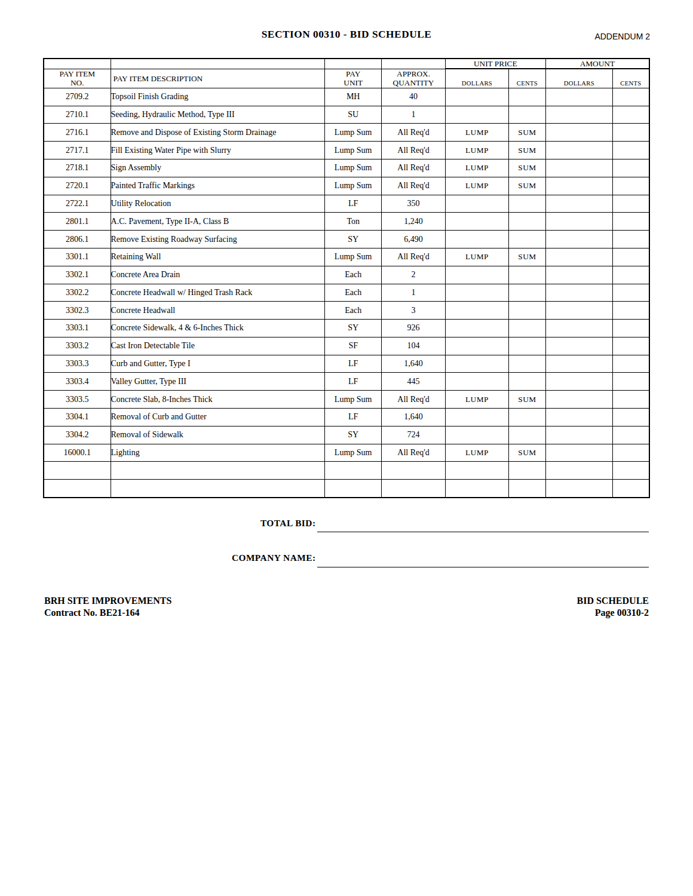ADDENDUM 2
SECTION 00310 - BID SCHEDULE
| | | | | UNIT PRICE | AMOUNT |
| --- | --- | --- | --- | --- | --- |
| PAY ITEM NO. | PAY ITEM DESCRIPTION | PAY UNIT | APPROX. QUANTITY | DOLLARS | CENTS | DOLLARS | CENTS |
| 2709.2 | Topsoil Finish Grading | MH | 40 | | | | |
| 2710.1 | Seeding, Hydraulic Method, Type III | SU | 1 | | | | |
| 2716.1 | Remove and Dispose of Existing Storm Drainage | Lump Sum | All Req'd | LUMP | SUM | | |
| 2717.1 | Fill Existing Water Pipe with Slurry | Lump Sum | All Req'd | LUMP | SUM | | |
| 2718.1 | Sign Assembly | Lump Sum | All Req'd | LUMP | SUM | | |
| 2720.1 | Painted Traffic Markings | Lump Sum | All Req'd | LUMP | SUM | | |
| 2722.1 | Utility Relocation | LF | 350 | | | | |
| 2801.1 | A.C. Pavement, Type II-A, Class B | Ton | 1,240 | | | | |
| 2806.1 | Remove Existing Roadway Surfacing | SY | 6,490 | | | | |
| 3301.1 | Retaining Wall | Lump Sum | All Req'd | LUMP | SUM | | |
| 3302.1 | Concrete Area Drain | Each | 2 | | | | |
| 3302.2 | Concrete Headwall w/ Hinged Trash Rack | Each | 1 | | | | |
| 3302.3 | Concrete Headwall | Each | 3 | | | | |
| 3303.1 | Concrete Sidewalk, 4 & 6-Inches Thick | SY | 926 | | | | |
| 3303.2 | Cast Iron Detectable Tile | SF | 104 | | | | |
| 3303.3 | Curb and Gutter, Type I | LF | 1,640 | | | | |
| 3303.4 | Valley Gutter, Type III | LF | 445 | | | | |
| 3303.5 | Concrete Slab, 8-Inches Thick | Lump Sum | All Req'd | LUMP | SUM | | |
| 3304.1 | Removal of Curb and Gutter | LF | 1,640 | | | | |
| 3304.2 | Removal of Sidewalk | SY | 724 | | | | |
| 16000.1 | Lighting | Lump Sum | All Req'd | LUMP | SUM | | |
| TOTAL BID: | |
| COMPANY NAME: | |
| BRH SITE IMPROVEMENTS | BID SCHEDULE |
| Contract No. BE21-164 | Page 00310-2 |